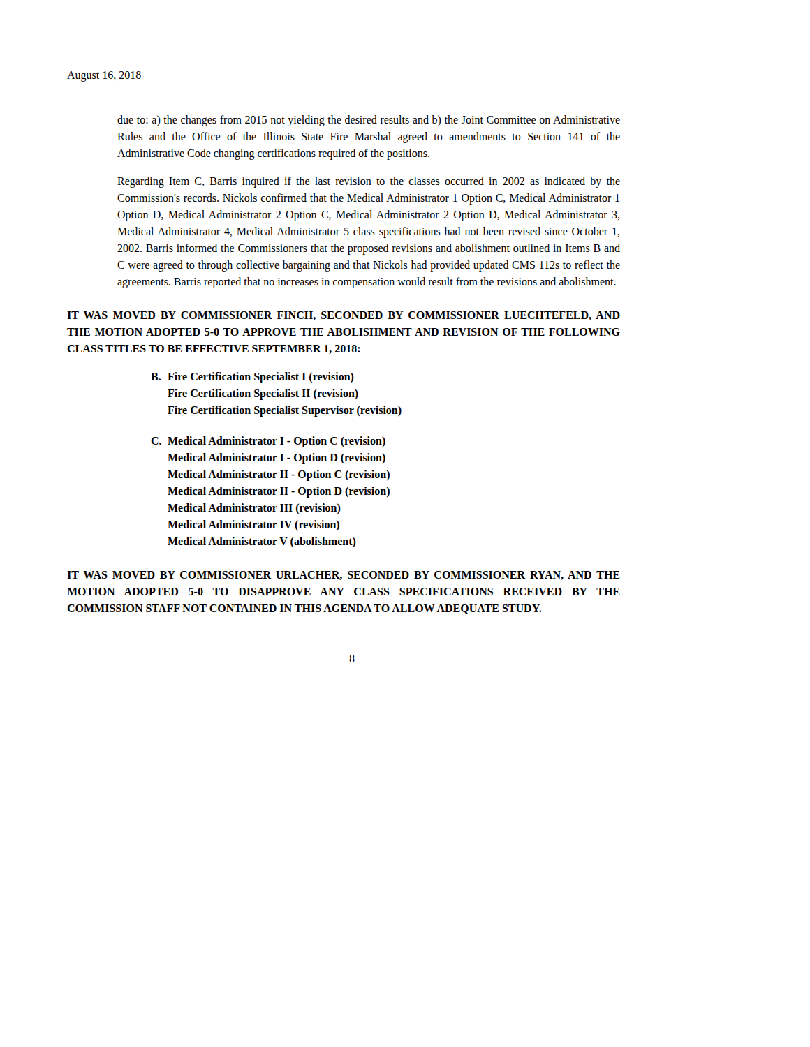August 16, 2018
due to: a) the changes from 2015 not yielding the desired results and b) the Joint Committee on Administrative Rules and the Office of the Illinois State Fire Marshal agreed to amendments to Section 141 of the Administrative Code changing certifications required of the positions.
Regarding Item C, Barris inquired if the last revision to the classes occurred in 2002 as indicated by the Commission's records. Nickols confirmed that the Medical Administrator 1 Option C, Medical Administrator 1 Option D, Medical Administrator 2 Option C, Medical Administrator 2 Option D, Medical Administrator 3, Medical Administrator 4, Medical Administrator 5 class specifications had not been revised since October 1, 2002. Barris informed the Commissioners that the proposed revisions and abolishment outlined in Items B and C were agreed to through collective bargaining and that Nickols had provided updated CMS 112s to reflect the agreements. Barris reported that no increases in compensation would result from the revisions and abolishment.
IT WAS MOVED BY COMMISSIONER FINCH, SECONDED BY COMMISSIONER LUECHTEFELD, AND THE MOTION ADOPTED 5-0 TO APPROVE THE ABOLISHMENT AND REVISION OF THE FOLLOWING CLASS TITLES TO BE EFFECTIVE SEPTEMBER 1, 2018:
B.
Fire Certification Specialist I (revision)
Fire Certification Specialist II (revision)
Fire Certification Specialist Supervisor (revision)
C.
Medical Administrator I - Option C (revision)
Medical Administrator I - Option D (revision)
Medical Administrator II - Option C (revision)
Medical Administrator II - Option D (revision)
Medical Administrator III (revision)
Medical Administrator IV (revision)
Medical Administrator V (abolishment)
IT WAS MOVED BY COMMISSIONER URLACHER, SECONDED BY COMMISSIONER RYAN, AND THE MOTION ADOPTED 5-0 TO DISAPPROVE ANY CLASS SPECIFICATIONS RECEIVED BY THE COMMISSION STAFF NOT CONTAINED IN THIS AGENDA TO ALLOW ADEQUATE STUDY.
8